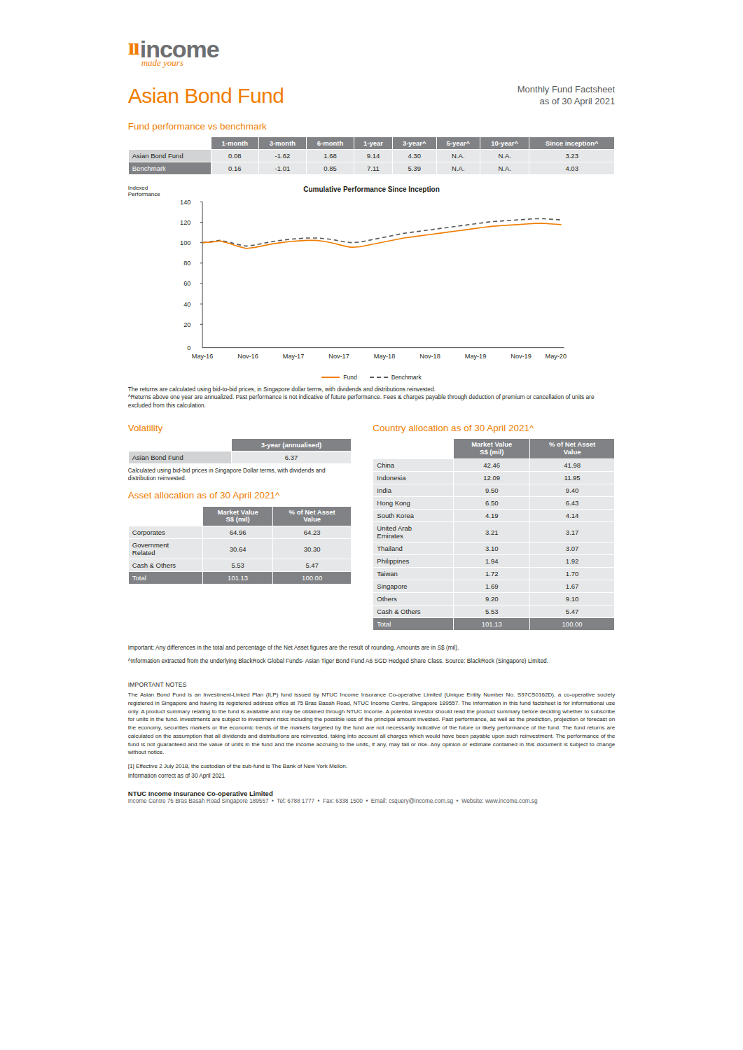ıı
income
made yours
Asian Bond Fund
Monthly Fund Factsheet
as of 30 April 2021
Fund performance vs benchmark
| | 1-month | 3-month | 6-month | 1-year | 3-year^ | 5-year^ | 10-year^ | Since inception^ |
| --- | --- | --- | --- | --- | --- | --- | --- | --- |
| Asian Bond Fund | 0.08 | -1.62 | 1.68 | 9.14 | 4.30 | N.A. | N.A. | 3.23 |
| Benchmark | 0.16 | -1.01 | 0.85 | 7.11 | 5.39 | N.A. | N.A. | 4.03 |
Indexed
Performance
Cumulative Performance Since Inception
140 120 100 80 60 40 20 0 May-16 Nov-16 May-17 Nov-17 May-18 Nov-18 May-19 Nov-19 May-20
Fund
Benchmark
The returns are calculated using bid-to-bid prices, in Singapore dollar terms, with dividends and distributions reinvested.
^Returns above one year are annualized. Past performance is not indicative of future performance. Fees & charges payable through deduction of premium or cancellation of units are excluded from this calculation.
Volatility
| | 3-year (annualised) |
| --- | --- |
| Asian Bond Fund | 6.37 |
Calculated using bid-bid prices in Singapore Dollar terms, with dividends and distribution reinvested.
Asset allocation as of 30 April 2021^
| | Market Value S$ (mil) | % of Net Asset Value |
| --- | --- | --- |
| Corporates | 64.96 | 64.23 |
| Government Related | 30.64 | 30.30 |
| Cash & Others | 5.53 | 5.47 |
| Total | 101.13 | 100.00 |
Country allocation as of 30 April 2021^
| | Market Value S$ (mil) | % of Net Asset Value |
| --- | --- | --- |
| China | 42.46 | 41.98 |
| Indonesia | 12.09 | 11.95 |
| India | 9.50 | 9.40 |
| Hong Kong | 6.50 | 6.43 |
| South Korea | 4.19 | 4.14 |
| United Arab Emirates | 3.21 | 3.17 |
| Thailand | 3.10 | 3.07 |
| Philippines | 1.94 | 1.92 |
| Taiwan | 1.72 | 1.70 |
| Singapore | 1.69 | 1.67 |
| Others | 9.20 | 9.10 |
| Cash & Others | 5.53 | 5.47 |
| Total | 101.13 | 100.00 |
Important: Any differences in the total and percentage of the Net Asset figures are the result of rounding. Amounts are in S$ (mil).
^Information extracted from the underlying BlackRock Global Funds- Asian Tiger Bond Fund A6 SGD Hedged Share Class. Source: BlackRock (Singapore) Limited.
IMPORTANT NOTES
The Asian Bond Fund is an Investment-Linked Plan (ILP) fund issued by NTUC Income Insurance Co-operative Limited (Unique Entity Number No. S97CS0162D), a co-operative society registered in Singapore and having its registered address office at 75 Bras Basah Road, NTUC Income Centre, Singapore 189557. The information in this fund factsheet is for informational use only. A product summary relating to the fund is available and may be obtained through NTUC Income. A potential investor should read the product summary before deciding whether to subscribe for units in the fund. Investments are subject to investment risks including the possible loss of the principal amount invested. Past performance, as well as the prediction, projection or forecast on the economy, securities markets or the economic trends of the markets targeted by the fund are not necessarily indicative of the future or likely performance of the fund. The fund returns are calculated on the assumption that all dividends and distributions are reinvested, taking into account all charges which would have been payable upon such reinvestment. The performance of the fund is not guaranteed and the value of units in the fund and the income accruing to the units, if any, may fall or rise. Any opinion or estimate contained in this document is subject to change without notice.
[1] Effective 2 July 2018, the custodian of the sub-fund is The Bank of New York Mellon.
Information correct as of 30 April 2021
NTUC Income Insurance Co-operative Limited
Income Centre 75 Bras Basah Road Singapore 189557 • Tel: 6788 1777 • Fax: 6338 1500 • Email: csquery@income.com.sg • Website: www.income.com.sg